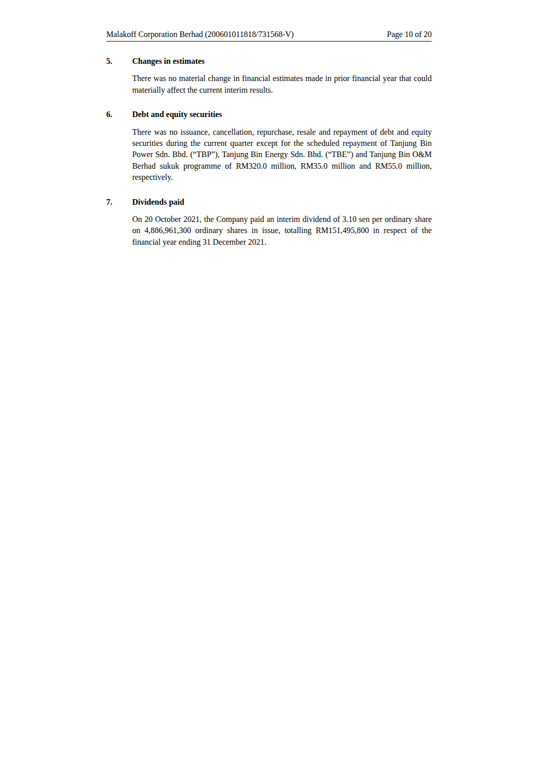Malakoff Corporation Berhad (200601011818/731568-V)
Page 10 of 20
5. Changes in estimates
There was no material change in financial estimates made in prior financial year that could materially affect the current interim results.
6. Debt and equity securities
There was no issuance, cancellation, repurchase, resale and repayment of debt and equity securities during the current quarter except for the scheduled repayment of Tanjung Bin Power Sdn. Bhd. (“TBP”), Tanjung Bin Energy Sdn. Bhd. (“TBE”) and Tanjung Bin O&M Berhad sukuk programme of RM320.0 million, RM35.0 million and RM55.0 million, respectively.
7. Dividends paid
On 20 October 2021, the Company paid an interim dividend of 3.10 sen per ordinary share on 4,886,961,300 ordinary shares in issue, totalling RM151,495,800 in respect of the financial year ending 31 December 2021.